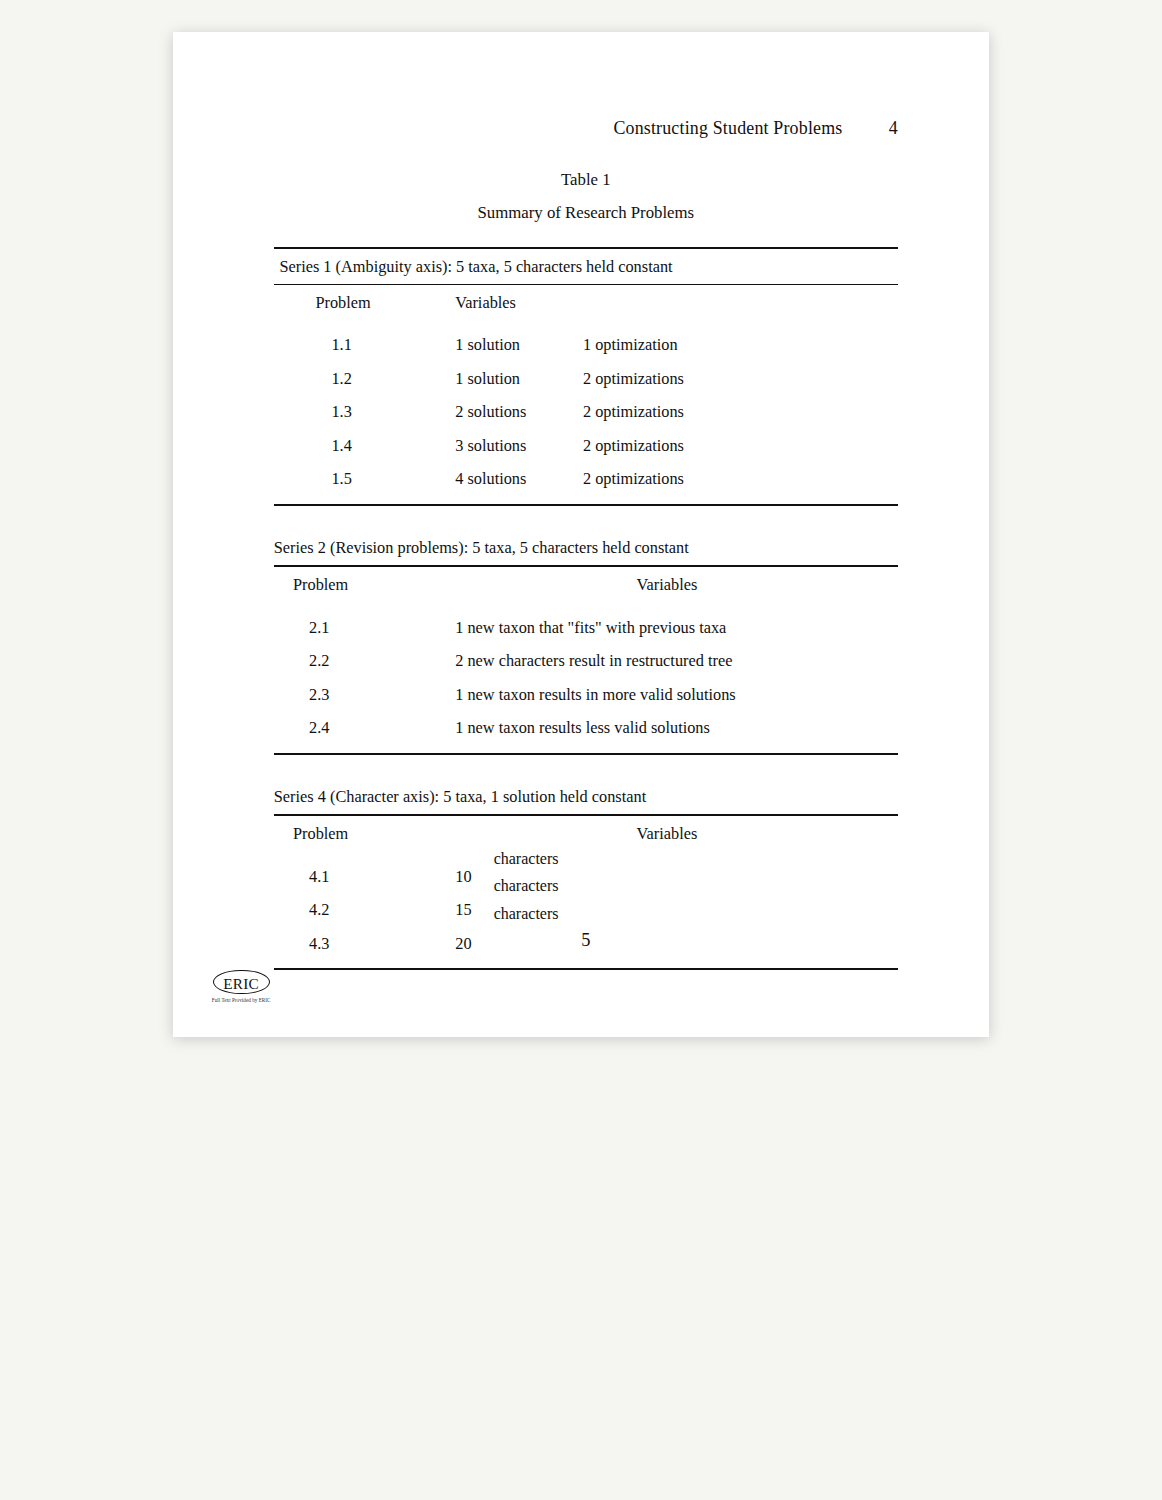Constructing Student Problems 4
Table 1
Summary of Research Problems
Series 1 (Ambiguity axis): 5 taxa, 5 characters held constant
| Problem | Variables |
| --- | --- |
| 1.1 | 1 solution | 1 optimization |
| 1.2 | 1 solution | 2 optimizations |
| 1.3 | 2 solutions | 2 optimizations |
| 1.4 | 3 solutions | 2 optimizations |
| 1.5 | 4 solutions | 2 optimizations |
Series 2 (Revision problems): 5 taxa, 5 characters held constant
| Problem | Variables |
| --- | --- |
| 2.1 | 1 new taxon that "fits" with previous taxa |
| 2.2 | 2 new characters result in restructured tree |
| 2.3 | 1 new taxon results in more valid solutions |
| 2.4 | 1 new taxon results less valid solutions |
Series 4 (Character axis): 5 taxa, 1 solution held constant
| Problem | Variables |
| --- | --- |
| 4.1 | 10 |
| 4.2 | 15 |
| 4.3 | 20 |
characters
characters
characters
5
ERIC Full Text Provided by ERIC